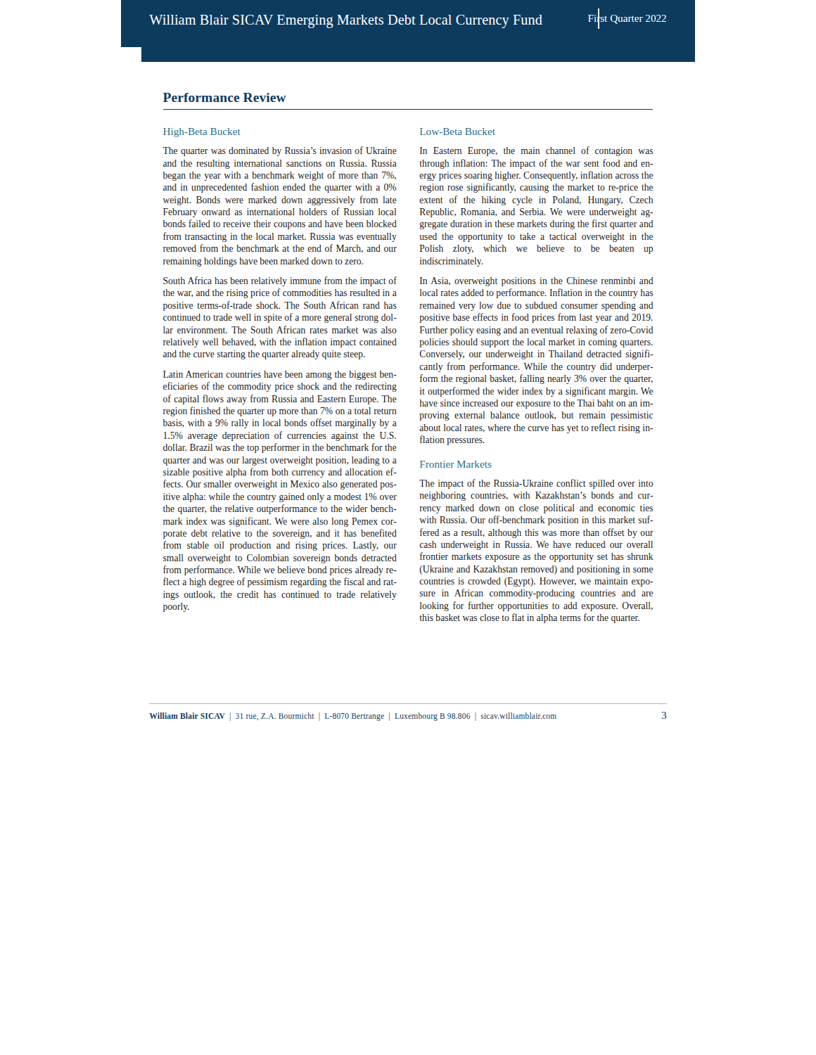William Blair SICAV Emerging Markets Debt Local Currency Fund
First Quarter 2022
Performance Review
High-Beta Bucket
The quarter was dominated by Russia’s invasion of Ukraine and the resulting international sanctions on Russia. Russia began the year with a benchmark weight of more than 7%, and in unprecedented fashion ended the quarter with a 0% weight. Bonds were marked down aggressively from late February onward as international holders of Russian local bonds failed to receive their coupons and have been blocked from transacting in the local market. Russia was eventually removed from the benchmark at the end of March, and our remaining holdings have been marked down to zero.
South Africa has been relatively immune from the impact of the war, and the rising price of commodities has resulted in a positive terms-of-trade shock. The South African rand has continued to trade well in spite of a more general strong dollar environment. The South African rates market was also relatively well behaved, with the inflation impact contained and the curve starting the quarter already quite steep.
Latin American countries have been among the biggest beneficiaries of the commodity price shock and the redirecting of capital flows away from Russia and Eastern Europe. The region finished the quarter up more than 7% on a total return basis, with a 9% rally in local bonds offset marginally by a 1.5% average depreciation of currencies against the U.S. dollar. Brazil was the top performer in the benchmark for the quarter and was our largest overweight position, leading to a sizable positive alpha from both currency and allocation effects. Our smaller overweight in Mexico also generated positive alpha: while the country gained only a modest 1% over the quarter, the relative outperformance to the wider benchmark index was significant. We were also long Pemex corporate debt relative to the sovereign, and it has benefited from stable oil production and rising prices. Lastly, our small overweight to Colombian sovereign bonds detracted from performance. While we believe bond prices already reflect a high degree of pessimism regarding the fiscal and ratings outlook, the credit has continued to trade relatively poorly.
Low-Beta Bucket
In Eastern Europe, the main channel of contagion was through inflation: The impact of the war sent food and energy prices soaring higher. Consequently, inflation across the region rose significantly, causing the market to re-price the extent of the hiking cycle in Poland, Hungary, Czech Republic, Romania, and Serbia. We were underweight aggregate duration in these markets during the first quarter and used the opportunity to take a tactical overweight in the Polish zloty, which we believe to be beaten up indiscriminately.
In Asia, overweight positions in the Chinese renminbi and local rates added to performance. Inflation in the country has remained very low due to subdued consumer spending and positive base effects in food prices from last year and 2019. Further policy easing and an eventual relaxing of zero-Covid policies should support the local market in coming quarters. Conversely, our underweight in Thailand detracted significantly from performance. While the country did underperform the regional basket, falling nearly 3% over the quarter, it outperformed the wider index by a significant margin. We have since increased our exposure to the Thai baht on an improving external balance outlook, but remain pessimistic about local rates, where the curve has yet to reflect rising inflation pressures.
Frontier Markets
The impact of the Russia-Ukraine conflict spilled over into neighboring countries, with Kazakhstan’s bonds and currency marked down on close political and economic ties with Russia. Our off-benchmark position in this market suffered as a result, although this was more than offset by our cash underweight in Russia. We have reduced our overall frontier markets exposure as the opportunity set has shrunk (Ukraine and Kazakhstan removed) and positioning in some countries is crowded (Egypt). However, we maintain exposure in African commodity-producing countries and are looking for further opportunities to add exposure. Overall, this basket was close to flat in alpha terms for the quarter.
William Blair SICAV | 31 rue, Z.A. Bourmicht | L-8070 Bertrange | Luxembourg B 98.806 | sicav.williamblair.com
3